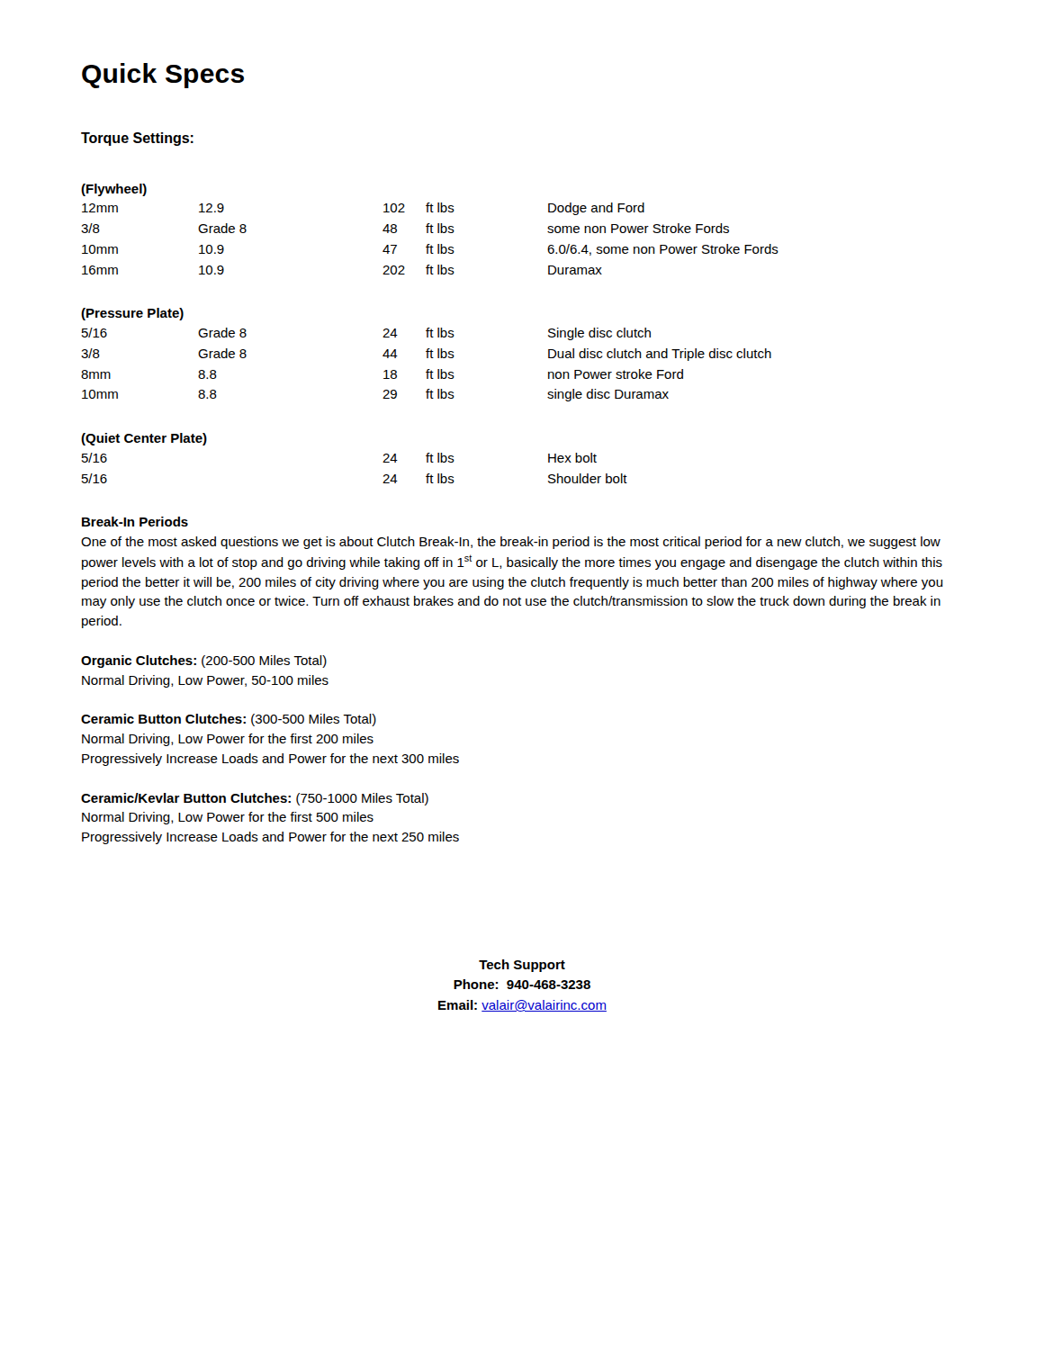Quick Specs
Torque Settings:
(Flywheel)
| 12mm | 12.9 | 102 | ft lbs | Dodge and Ford |
| 3/8 | Grade 8 | 48 | ft lbs | some non Power Stroke Fords |
| 10mm | 10.9 | 47 | ft lbs | 6.0/6.4, some non Power Stroke Fords |
| 16mm | 10.9 | 202 | ft lbs | Duramax |
(Pressure Plate)
| 5/16 | Grade 8 | 24 | ft lbs | Single disc clutch |
| 3/8 | Grade 8 | 44 | ft lbs | Dual disc clutch and Triple disc clutch |
| 8mm | 8.8 | 18 | ft lbs | non Power stroke Ford |
| 10mm | 8.8 | 29 | ft lbs | single disc Duramax |
(Quiet Center Plate)
| 5/16 | | 24 | ft lbs | Hex bolt |
| 5/16 | | 24 | ft lbs | Shoulder bolt |
Break-In Periods
One of the most asked questions we get is about Clutch Break-In, the break-in period is the most critical period for a new clutch, we suggest low power levels with a lot of stop and go driving while taking off in 1st or L, basically the more times you engage and disengage the clutch within this period the better it will be, 200 miles of city driving where you are using the clutch frequently is much better than 200 miles of highway where you may only use the clutch once or twice. Turn off exhaust brakes and do not use the clutch/transmission to slow the truck down during the break in period.
Organic Clutches: (200-500 Miles Total)
Normal Driving, Low Power, 50-100 miles
Ceramic Button Clutches: (300-500 Miles Total)
Normal Driving, Low Power for the first 200 miles
Progressively Increase Loads and Power for the next 300 miles
Ceramic/Kevlar Button Clutches: (750-1000 Miles Total)
Normal Driving, Low Power for the first 500 miles
Progressively Increase Loads and Power for the next 250 miles
Tech Support
Phone: 940-468-3238
Email: valair@valairinc.com